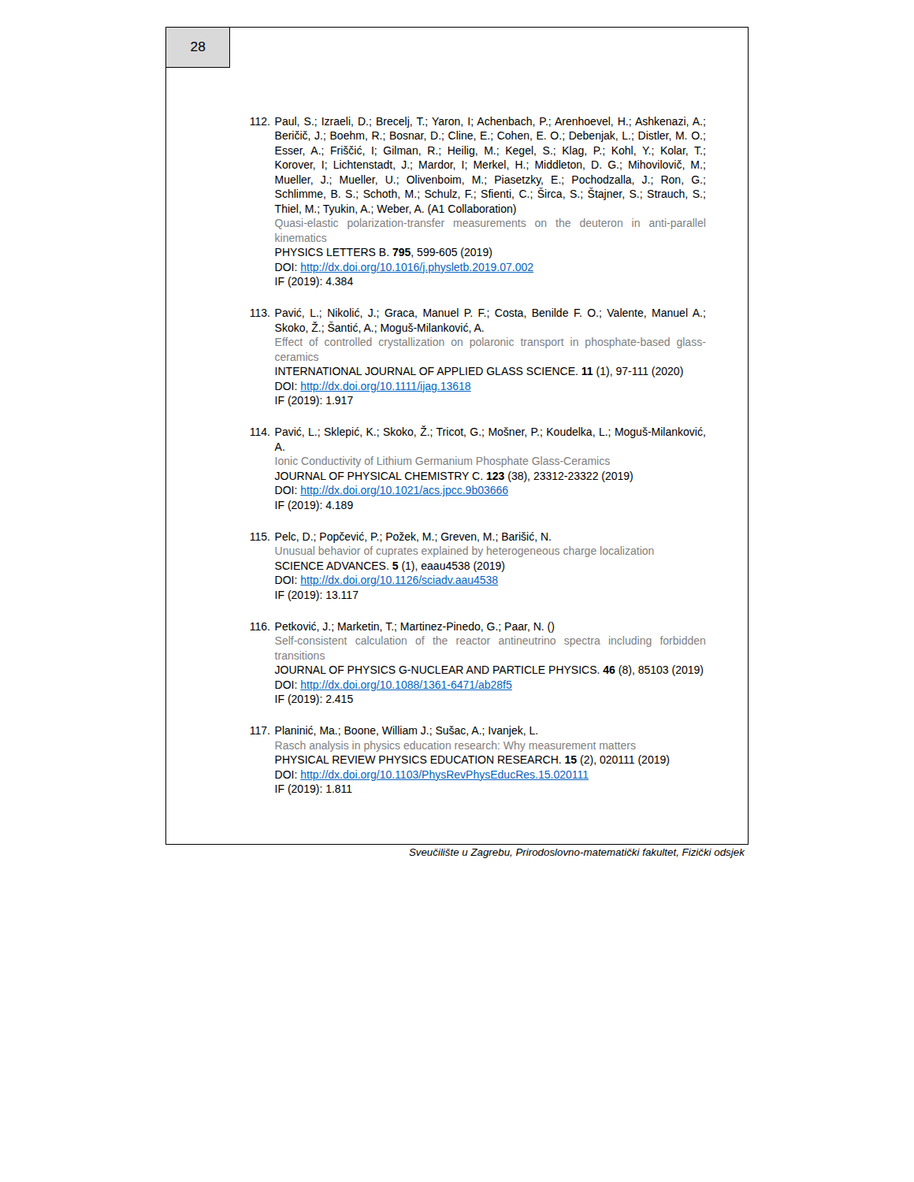28
112.
Paul, S.; Izraeli, D.; Brecelj, T.; Yaron, I; Achenbach, P.; Arenhoevel, H.; Ashkenazi, A.; Beričič, J.; Boehm, R.; Bosnar, D.; Cline, E.; Cohen, E. O.; Debenjak, L.; Distler, M. O.; Esser, A.; Friščić, I; Gilman, R.; Heilig, M.; Kegel, S.; Klag, P.; Kohl, Y.; Kolar, T.; Korover, I; Lichtenstadt, J.; Mardor, I; Merkel, H.; Middleton, D. G.; Mihovilovič, M.; Mueller, J.; Mueller, U.; Olivenboim, M.; Piasetzky, E.; Pochodzalla, J.; Ron, G.; Schlimme, B. S.; Schoth, M.; Schulz, F.; Sfienti, C.; Širca, S.; Štajner, S.; Strauch, S.; Thiel, M.; Tyukin, A.; Weber, A. (A1 Collaboration)
Quasi-elastic polarization-transfer measurements on the deuteron in anti-parallel kinematics
PHYSICS LETTERS B. 795, 599-605 (2019)
DOI: http://dx.doi.org/10.1016/j.physletb.2019.07.002
IF (2019): 4.384
113.
Pavić, L.; Nikolić, J.; Graca, Manuel P. F.; Costa, Benilde F. O.; Valente, Manuel A.; Skoko, Ž.; Šantić, A.; Moguš-Milanković, A.
Effect of controlled crystallization on polaronic transport in phosphate-based glass-ceramics
INTERNATIONAL JOURNAL OF APPLIED GLASS SCIENCE. 11 (1), 97-111 (2020)
DOI: http://dx.doi.org/10.1111/ijag.13618
IF (2019): 1.917
114.
Pavić, L.; Sklepić, K.; Skoko, Ž.; Tricot, G.; Mošner, P.; Koudelka, L.; Moguš-Milanković, A.
Ionic Conductivity of Lithium Germanium Phosphate Glass-Ceramics
JOURNAL OF PHYSICAL CHEMISTRY C. 123 (38), 23312-23322 (2019)
DOI: http://dx.doi.org/10.1021/acs.jpcc.9b03666
IF (2019): 4.189
115.
Pelc, D.; Popčević, P.; Požek, M.; Greven, M.; Barišić, N.
Unusual behavior of cuprates explained by heterogeneous charge localization
SCIENCE ADVANCES. 5 (1), eaau4538 (2019)
DOI: http://dx.doi.org/10.1126/sciadv.aau4538
IF (2019): 13.117
116.
Petković, J.; Marketin, T.; Martinez-Pinedo, G.; Paar, N. ()
Self-consistent calculation of the reactor antineutrino spectra including forbidden transitions
JOURNAL OF PHYSICS G-NUCLEAR AND PARTICLE PHYSICS. 46 (8), 85103 (2019)
DOI: http://dx.doi.org/10.1088/1361-6471/ab28f5
IF (2019): 2.415
117.
Planinić, Ma.; Boone, William J.; Sušac, A.; Ivanjek, L.
Rasch analysis in physics education research: Why measurement matters
PHYSICAL REVIEW PHYSICS EDUCATION RESEARCH. 15 (2), 020111 (2019)
DOI: http://dx.doi.org/10.1103/PhysRevPhysEducRes.15.020111
IF (2019): 1.811
Sveučilište u Zagrebu, Prirodoslovno-matematički fakultet, Fizički odsjek